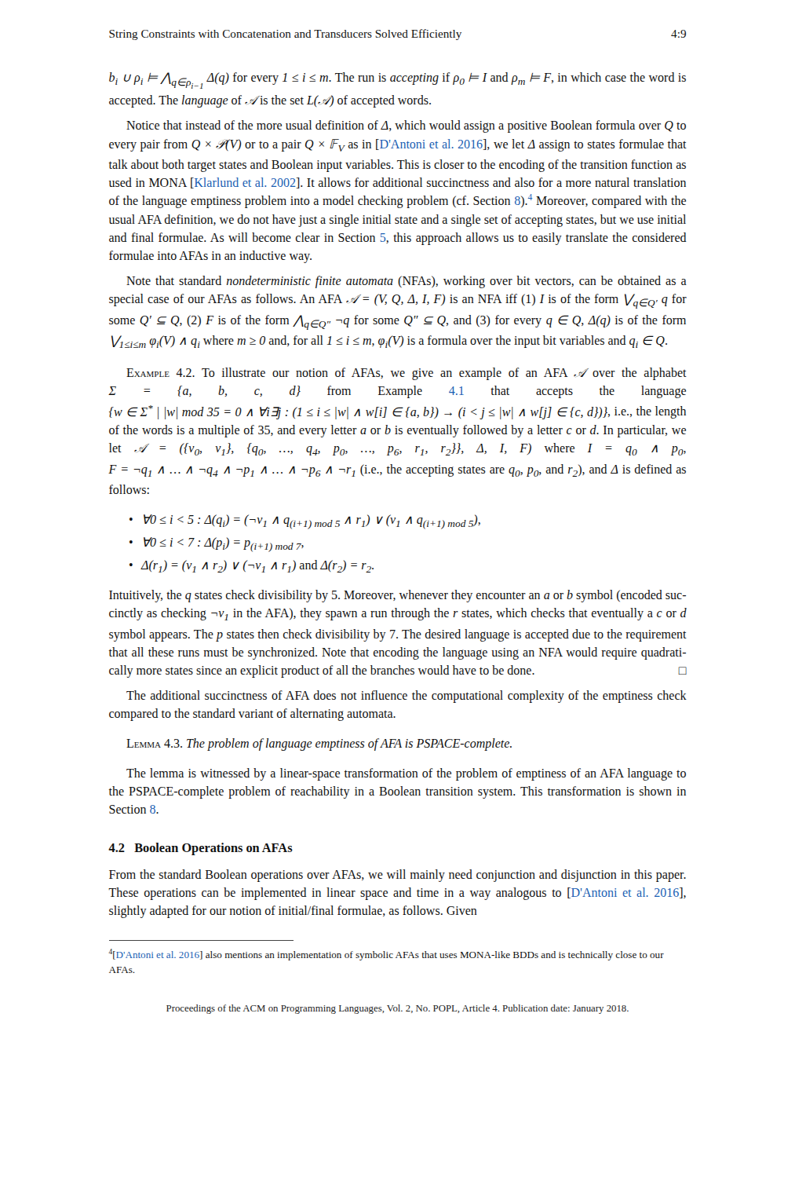String Constraints with Concatenation and Transducers Solved Efficiently 4:9
bi ∪ ρi ⊨ ⋀q∈ρi−1 Δ(q) for every 1 ≤ i ≤ m. The run is accepting if ρ0 ⊨ I and ρm ⊨ F, in which case the word is accepted. The language of 𝒜 is the set L(𝒜) of accepted words.
Notice that instead of the more usual definition of Δ, which would assign a positive Boolean formula over Q to every pair from Q × 𝒫(V) or to a pair Q × 𝔽V as in [D'Antoni et al. 2016], we let Δ assign to states formulae that talk about both target states and Boolean input variables. This is closer to the encoding of the transition function as used in MONA [Klarlund et al. 2002]. It allows for additional succinctness and also for a more natural translation of the language emptiness problem into a model checking problem (cf. Section 8).4 Moreover, compared with the usual AFA definition, we do not have just a single initial state and a single set of accepting states, but we use initial and final formulae. As will become clear in Section 5, this approach allows us to easily translate the considered formulae into AFAs in an inductive way.
Note that standard nondeterministic finite automata (NFAs), working over bit vectors, can be obtained as a special case of our AFAs as follows. An AFA 𝒜 = (V, Q, Δ, I, F) is an NFA iff (1) I is of the form ⋁q∈Q′ q for some Q′ ⊆ Q, (2) F is of the form ⋀q∈Q″ ¬q for some Q″ ⊆ Q, and (3) for every q ∈ Q, Δ(q) is of the form ⋁1≤i≤m φi(V) ∧ qi where m ≥ 0 and, for all 1 ≤ i ≤ m, φi(V) is a formula over the input bit variables and qi ∈ Q.
Example 4.2. To illustrate our notion of AFAs, we give an example of an AFA 𝒜 over the alphabet Σ = {a, b, c, d} from Example 4.1 that accepts the language {w ∈ Σ* | |w| mod 35 = 0 ∧ ∀i∃j : (1 ≤ i ≤ |w| ∧ w[i] ∈ {a, b}) → (i < j ≤ |w| ∧ w[j] ∈ {c, d})}, i.e., the length of the words is a multiple of 35, and every letter a or b is eventually followed by a letter c or d. In particular, we let 𝒜 = ({v0, v1}, {q0, …, q4, p0, …, p6, r1, r2}}, Δ, I, F) where I = q0 ∧ p0, F = ¬q1 ∧ … ∧ ¬q4 ∧ ¬p1 ∧ … ∧ ¬p6 ∧ ¬r1 (i.e., the accepting states are q0, p0, and r2), and Δ is defined as follows:
∀0 ≤ i < 5 : Δ(qi) = (¬v1 ∧ q(i+1) mod 5 ∧ r1) ∨ (v1 ∧ q(i+1) mod 5),
∀0 ≤ i < 7 : Δ(pi) = p(i+1) mod 7,
Δ(r1) = (v1 ∧ r2) ∨ (¬v1 ∧ r1) and Δ(r2) = r2.
Intuitively, the q states check divisibility by 5. Moreover, whenever they encounter an a or b symbol (encoded succinctly as checking ¬v1 in the AFA), they spawn a run through the r states, which checks that eventually a c or d symbol appears. The p states then check divisibility by 7. The desired language is accepted due to the requirement that all these runs must be synchronized. Note that encoding the language using an NFA would require quadratically more states since an explicit product of all the branches would have to be done. □
The additional succinctness of AFA does not influence the computational complexity of the emptiness check compared to the standard variant of alternating automata.
Lemma 4.3. The problem of language emptiness of AFA is PSPACE-complete.
The lemma is witnessed by a linear-space transformation of the problem of emptiness of an AFA language to the PSPACE-complete problem of reachability in a Boolean transition system. This transformation is shown in Section 8.
4.2 Boolean Operations on AFAs
From the standard Boolean operations over AFAs, we will mainly need conjunction and disjunction in this paper. These operations can be implemented in linear space and time in a way analogous to [D'Antoni et al. 2016], slightly adapted for our notion of initial/final formulae, as follows. Given
4[D'Antoni et al. 2016] also mentions an implementation of symbolic AFAs that uses MONA-like BDDs and is technically close to our AFAs.
Proceedings of the ACM on Programming Languages, Vol. 2, No. POPL, Article 4. Publication date: January 2018.